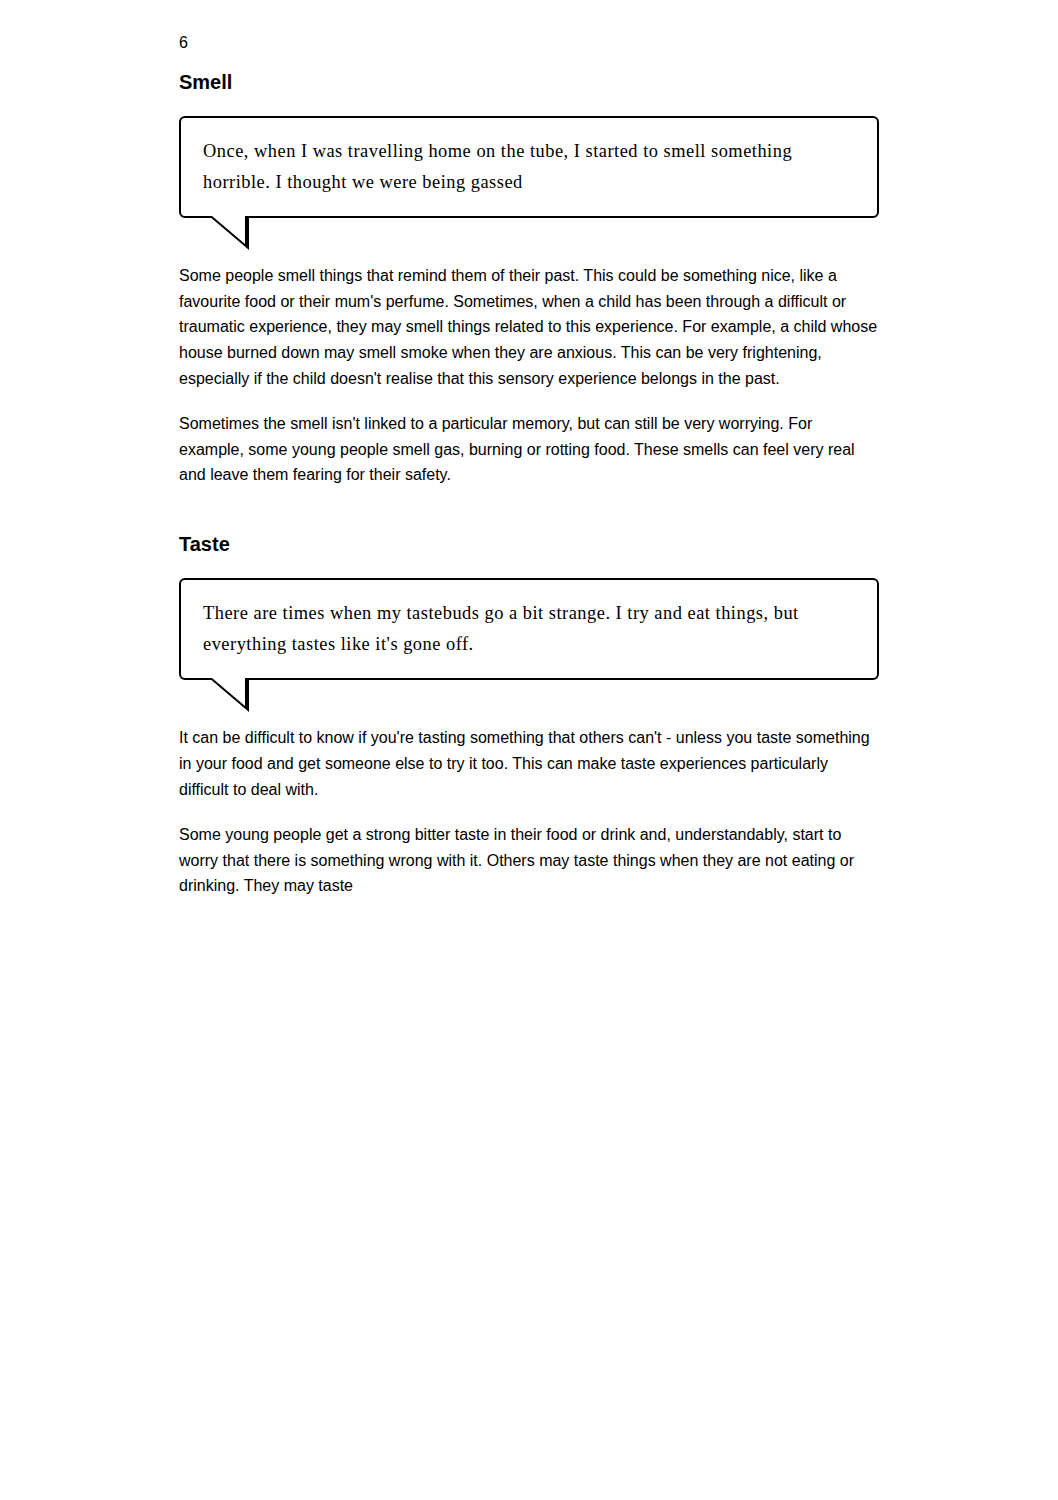6
Smell
Once, when I was travelling home on the tube, I started to smell something horrible. I thought we were being gassed
Some people smell things that remind them of their past. This could be something nice, like a favourite food or their mum's perfume. Sometimes, when a child has been through a difficult or traumatic experience, they may smell things related to this experience. For example, a child whose house burned down may smell smoke when they are anxious. This can be very frightening, especially if the child doesn't realise that this sensory experience belongs in the past.
Sometimes the smell isn't linked to a particular memory, but can still be very worrying. For example, some young people smell gas, burning or rotting food. These smells can feel very real and leave them fearing for their safety.
Taste
There are times when my tastebuds go a bit strange. I try and eat things, but everything tastes like it's gone off.
It can be difficult to know if you're tasting something that others can't - unless you taste something in your food and get someone else to try it too. This can make taste experiences particularly difficult to deal with.
Some young people get a strong bitter taste in their food or drink and, understandably, start to worry that there is something wrong with it. Others may taste things when they are not eating or drinking. They may taste